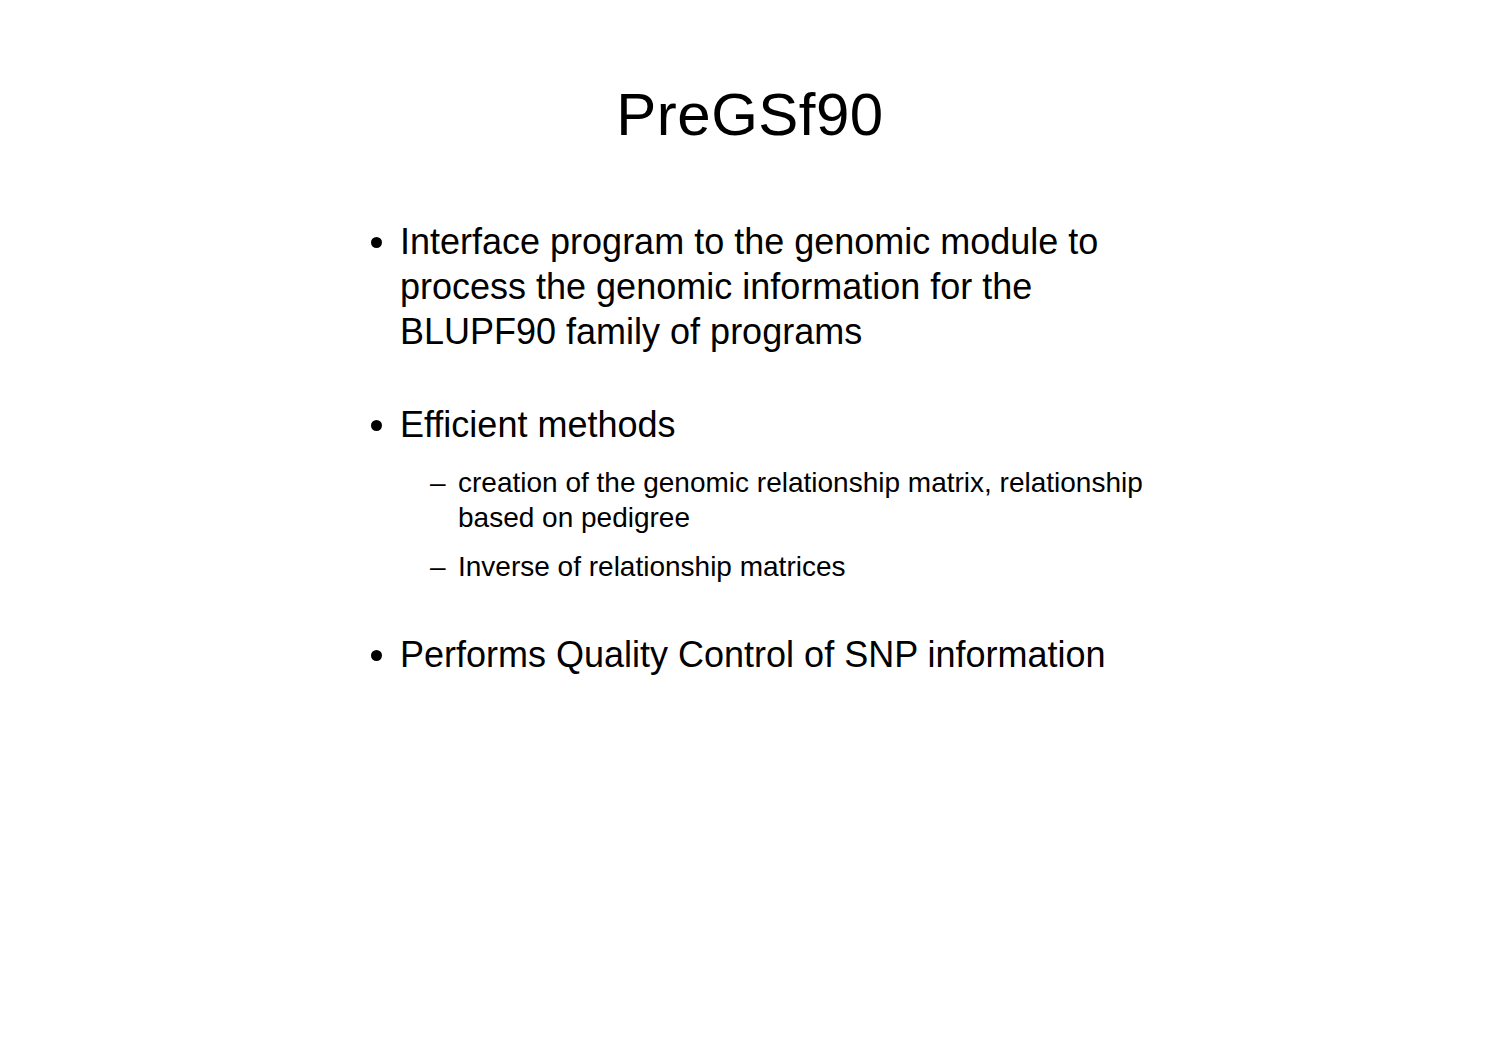PreGSf90
Interface program to the genomic module to process the genomic information for the BLUPF90 family of programs
Efficient methods
creation of the genomic relationship matrix, relationship based on pedigree
Inverse of relationship matrices
Performs Quality Control of SNP information